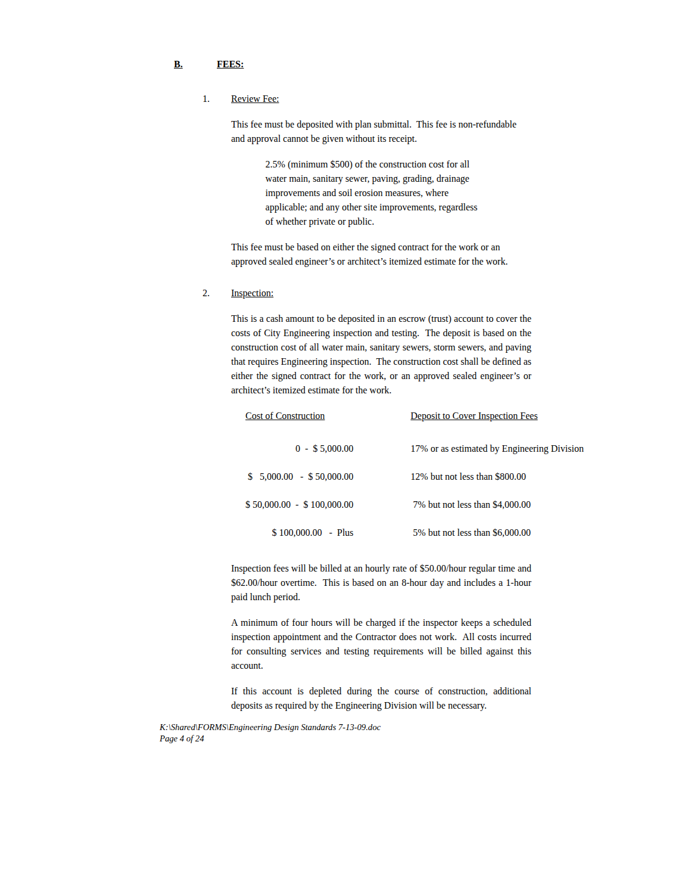B. FEES:
1. Review Fee:
This fee must be deposited with plan submittal. This fee is non-refundable and approval cannot be given without its receipt.
2.5% (minimum $500) of the construction cost for all
water main, sanitary sewer, paving, grading, drainage
improvements and soil erosion measures, where
applicable; and any other site improvements, regardless
of whether private or public.
This fee must be based on either the signed contract for the work or an approved sealed engineer’s or architect’s itemized estimate for the work.
2. Inspection:
This is a cash amount to be deposited in an escrow (trust) account to cover the costs of City Engineering inspection and testing. The deposit is based on the construction cost of all water main, sanitary sewers, storm sewers, and paving that requires Engineering inspection. The construction cost shall be defined as either the signed contract for the work, or an approved sealed engineer’s or architect’s itemized estimate for the work.
| Cost of Construction | Deposit to Cover Inspection Fees |
| --- | --- |
| 0 - $ 5,000.00 | 17% or as estimated by Engineering Division |
| $ 5,000.00 - $ 50,000.00 | 12% but not less than $800.00 |
| $ 50,000.00 - $ 100,000.00 | 7% but not less than $4,000.00 |
| $ 100,000.00 - Plus | 5% but not less than $6,000.00 |
Inspection fees will be billed at an hourly rate of $50.00/hour regular time and $62.00/hour overtime. This is based on an 8-hour day and includes a 1-hour paid lunch period.
A minimum of four hours will be charged if the inspector keeps a scheduled inspection appointment and the Contractor does not work. All costs incurred for consulting services and testing requirements will be billed against this account.
If this account is depleted during the course of construction, additional deposits as required by the Engineering Division will be necessary.
K:\Shared\FORMS\Engineering Design Standards 7-13-09.doc
Page 4 of 24